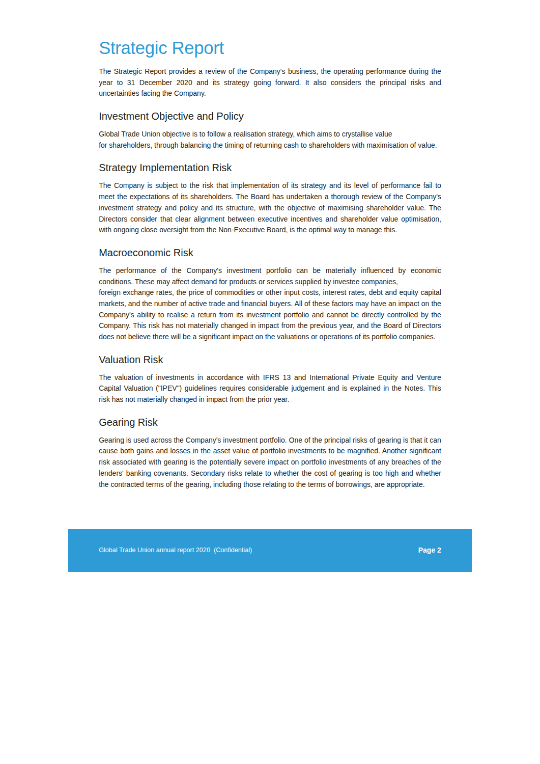Strategic Report
The Strategic Report provides a review of the Company's business, the operating performance during the year to 31 December 2020 and its strategy going forward. It also considers the principal risks and uncertainties facing the Company.
Investment Objective and Policy
Global Trade Union objective is to follow a realisation strategy, which aims to crystallise value
for shareholders, through balancing the timing of returning cash to shareholders with maximisation of value.
Strategy Implementation Risk
The Company is subject to the risk that implementation of its strategy and its level of performance fail to meet the expectations of its shareholders. The Board has undertaken a thorough review of the Company's investment strategy and policy and its structure, with the objective of maximising shareholder value. The Directors consider that clear alignment between executive incentives and shareholder value optimisation, with ongoing close oversight from the Non-Executive Board, is the optimal way to manage this.
Macroeconomic Risk
The performance of the Company's investment portfolio can be materially influenced by economic conditions. These may affect demand for products or services supplied by investee companies,
foreign exchange rates, the price of commodities or other input costs, interest rates, debt and equity capital markets, and the number of active trade and financial buyers. All of these factors may have an impact on the Company's ability to realise a return from its investment portfolio and cannot be directly controlled by the Company. This risk has not materially changed in impact from the previous year, and the Board of Directors does not believe there will be a significant impact on the valuations or operations of its portfolio companies.
Valuation Risk
The valuation of investments in accordance with IFRS 13 and International Private Equity and Venture Capital Valuation ("IPEV") guidelines requires considerable judgement and is explained in the Notes. This risk has not materially changed in impact from the prior year.
Gearing Risk
Gearing is used across the Company's investment portfolio. One of the principal risks of gearing is that it can cause both gains and losses in the asset value of portfolio investments to be magnified. Another significant risk associated with gearing is the potentially severe impact on portfolio investments of any breaches of the lenders' banking covenants. Secondary risks relate to whether the cost of gearing is too high and whether the contracted terms of the gearing, including those relating to the terms of borrowings, are appropriate.
Global Trade Union annual report 2020 (Confidential) Page 2